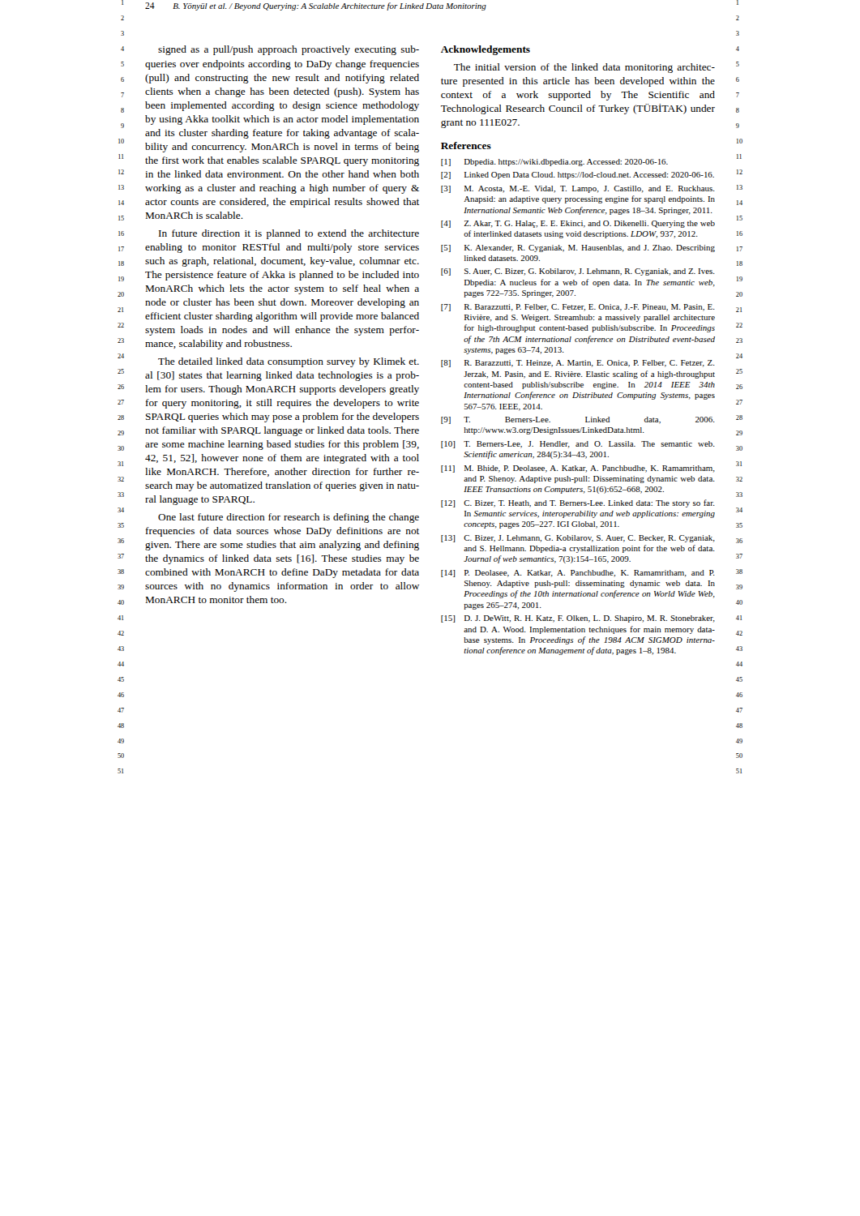1
2
3
4
5
6
7
8
9
10
11
12
13
14
15
16
17
18
19
20
21
22
23
24
25
26
27
28
29
30
31
32
33
34
35
36
37
38
39
40
41
42
43
44
45
46
47
48
49
50
51
1
2
3
4
5
6
7
8
9
10
11
12
13
14
15
16
17
18
19
20
21
22
23
24
25
26
27
28
29
30
31
32
33
34
35
36
37
38
39
40
41
42
43
44
45
46
47
48
49
50
51
24 B. Yönyül et al. / Beyond Querying: A Scalable Architecture for Linked Data Monitoring
signed as a pull/push approach proactively executing sub-queries over endpoints according to DaDy change frequencies (pull) and constructing the new result and notifying related clients when a change has been detected (push). System has been implemented according to design science methodology by using Akka toolkit which is an actor model implementation and its cluster sharding feature for taking advantage of scalability and concurrency. MonARCh is novel in terms of being the first work that enables scalable SPARQL query monitoring in the linked data environment. On the other hand when both working as a cluster and reaching a high number of query & actor counts are considered, the empirical results showed that MonARCh is scalable.
In future direction it is planned to extend the architecture enabling to monitor RESTful and multi/poly store services such as graph, relational, document, key-value, columnar etc. The persistence feature of Akka is planned to be included into MonARCh which lets the actor system to self heal when a node or cluster has been shut down. Moreover developing an efficient cluster sharding algorithm will provide more balanced system loads in nodes and will enhance the system performance, scalability and robustness.
The detailed linked data consumption survey by Klimek et. al [30] states that learning linked data technologies is a problem for users. Though MonARCH supports developers greatly for query monitoring, it still requires the developers to write SPARQL queries which may pose a problem for the developers not familiar with SPARQL language or linked data tools. There are some machine learning based studies for this problem [39, 42, 51, 52], however none of them are integrated with a tool like MonARCH. Therefore, another direction for further research may be automatized translation of queries given in natural language to SPARQL.
One last future direction for research is defining the change frequencies of data sources whose DaDy definitions are not given. There are some studies that aim analyzing and defining the dynamics of linked data sets [16]. These studies may be combined with MonARCH to define DaDy metadata for data sources with no dynamics information in order to allow MonARCH to monitor them too.
Acknowledgements
The initial version of the linked data monitoring architecture presented in this article has been developed within the context of a work supported by The Scientific and Technological Research Council of Turkey (TÜBİTAK) under grant no 111E027.
References
[1] Dbpedia. https://wiki.dbpedia.org. Accessed: 2020-06-16.
[2] Linked Open Data Cloud. https://lod-cloud.net. Accessed: 2020-06-16.
[3] M. Acosta, M.-E. Vidal, T. Lampo, J. Castillo, and E. Ruckhaus. Anapsid: an adaptive query processing engine for sparql endpoints. In International Semantic Web Conference, pages 18–34. Springer, 2011.
[4] Z. Akar, T. G. Halaç, E. E. Ekinci, and O. Dikenelli. Querying the web of interlinked datasets using void descriptions. LDOW, 937, 2012.
[5] K. Alexander, R. Cyganiak, M. Hausenblas, and J. Zhao. Describing linked datasets. 2009.
[6] S. Auer, C. Bizer, G. Kobilarov, J. Lehmann, R. Cyganiak, and Z. Ives. Dbpedia: A nucleus for a web of open data. In The semantic web, pages 722–735. Springer, 2007.
[7] R. Barazzutti, P. Felber, C. Fetzer, E. Onica, J.-F. Pineau, M. Pasin, E. Rivière, and S. Weigert. Streamhub: a massively parallel architecture for high-throughput content-based publish/subscribe. In Proceedings of the 7th ACM international conference on Distributed event-based systems, pages 63–74, 2013.
[8] R. Barazzutti, T. Heinze, A. Martin, E. Onica, P. Felber, C. Fetzer, Z. Jerzak, M. Pasin, and E. Rivière. Elastic scaling of a high-throughput content-based publish/subscribe engine. In 2014 IEEE 34th International Conference on Distributed Computing Systems, pages 567–576. IEEE, 2014.
[9] T. Berners-Lee. Linked data, 2006. http://www.w3.org/DesignIssues/LinkedData.html.
[10] T. Berners-Lee, J. Hendler, and O. Lassila. The semantic web. Scientific american, 284(5):34–43, 2001.
[11] M. Bhide, P. Deolasee, A. Katkar, A. Panchbudhe, K. Ramamritham, and P. Shenoy. Adaptive push-pull: Disseminating dynamic web data. IEEE Transactions on Computers, 51(6):652–668, 2002.
[12] C. Bizer, T. Heath, and T. Berners-Lee. Linked data: The story so far. In Semantic services, interoperability and web applications: emerging concepts, pages 205–227. IGI Global, 2011.
[13] C. Bizer, J. Lehmann, G. Kobilarov, S. Auer, C. Becker, R. Cyganiak, and S. Hellmann. Dbpedia-a crystallization point for the web of data. Journal of web semantics, 7(3):154–165, 2009.
[14] P. Deolasee, A. Katkar, A. Panchbudhe, K. Ramamritham, and P. Shenoy. Adaptive push-pull: disseminating dynamic web data. In Proceedings of the 10th international conference on World Wide Web, pages 265–274, 2001.
[15] D. J. DeWitt, R. H. Katz, F. Olken, L. D. Shapiro, M. R. Stonebraker, and D. A. Wood. Implementation techniques for main memory database systems. In Proceedings of the 1984 ACM SIGMOD international conference on Management of data, pages 1–8, 1984.